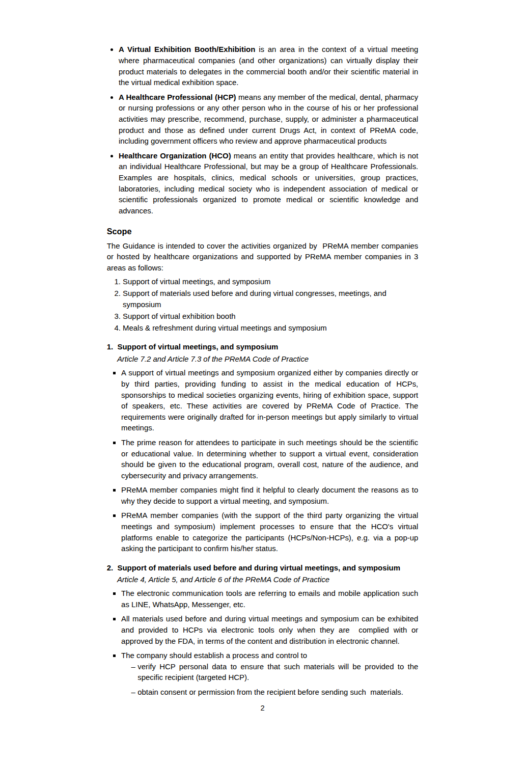A Virtual Exhibition Booth/Exhibition is an area in the context of a virtual meeting where pharmaceutical companies (and other organizations) can virtually display their product materials to delegates in the commercial booth and/or their scientific material in the virtual medical exhibition space.
A Healthcare Professional (HCP) means any member of the medical, dental, pharmacy or nursing professions or any other person who in the course of his or her professional activities may prescribe, recommend, purchase, supply, or administer a pharmaceutical product and those as defined under current Drugs Act, in context of PReMA code, including government officers who review and approve pharmaceutical products
Healthcare Organization (HCO) means an entity that provides healthcare, which is not an individual Healthcare Professional, but may be a group of Healthcare Professionals. Examples are hospitals, clinics, medical schools or universities, group practices, laboratories, including medical society who is independent association of medical or scientific professionals organized to promote medical or scientific knowledge and advances.
Scope
The Guidance is intended to cover the activities organized by PReMA member companies or hosted by healthcare organizations and supported by PReMA member companies in 3 areas as follows:
Support of virtual meetings, and symposium
Support of materials used before and during virtual congresses, meetings, and symposium
Support of virtual exhibition booth
Meals & refreshment during virtual meetings and symposium
1. Support of virtual meetings, and symposium
Article 7.2 and Article 7.3 of the PReMA Code of Practice
A support of virtual meetings and symposium organized either by companies directly or by third parties, providing funding to assist in the medical education of HCPs, sponsorships to medical societies organizing events, hiring of exhibition space, support of speakers, etc. These activities are covered by PReMA Code of Practice. The requirements were originally drafted for in-person meetings but apply similarly to virtual meetings.
The prime reason for attendees to participate in such meetings should be the scientific or educational value. In determining whether to support a virtual event, consideration should be given to the educational program, overall cost, nature of the audience, and cybersecurity and privacy arrangements.
PReMA member companies might find it helpful to clearly document the reasons as to why they decide to support a virtual meeting, and symposium.
PReMA member companies (with the support of the third party organizing the virtual meetings and symposium) implement processes to ensure that the HCO's virtual platforms enable to categorize the participants (HCPs/Non-HCPs), e.g. via a pop-up asking the participant to confirm his/her status.
2. Support of materials used before and during virtual meetings, and symposium
Article 4, Article 5, and Article 6 of the PReMA Code of Practice
The electronic communication tools are referring to emails and mobile application such as LINE, WhatsApp, Messenger, etc.
All materials used before and during virtual meetings and symposium can be exhibited and provided to HCPs via electronic tools only when they are complied with or approved by the FDA, in terms of the content and distribution in electronic channel.
The company should establish a process and control to
verify HCP personal data to ensure that such materials will be provided to the specific recipient (targeted HCP).
obtain consent or permission from the recipient before sending such materials.
2